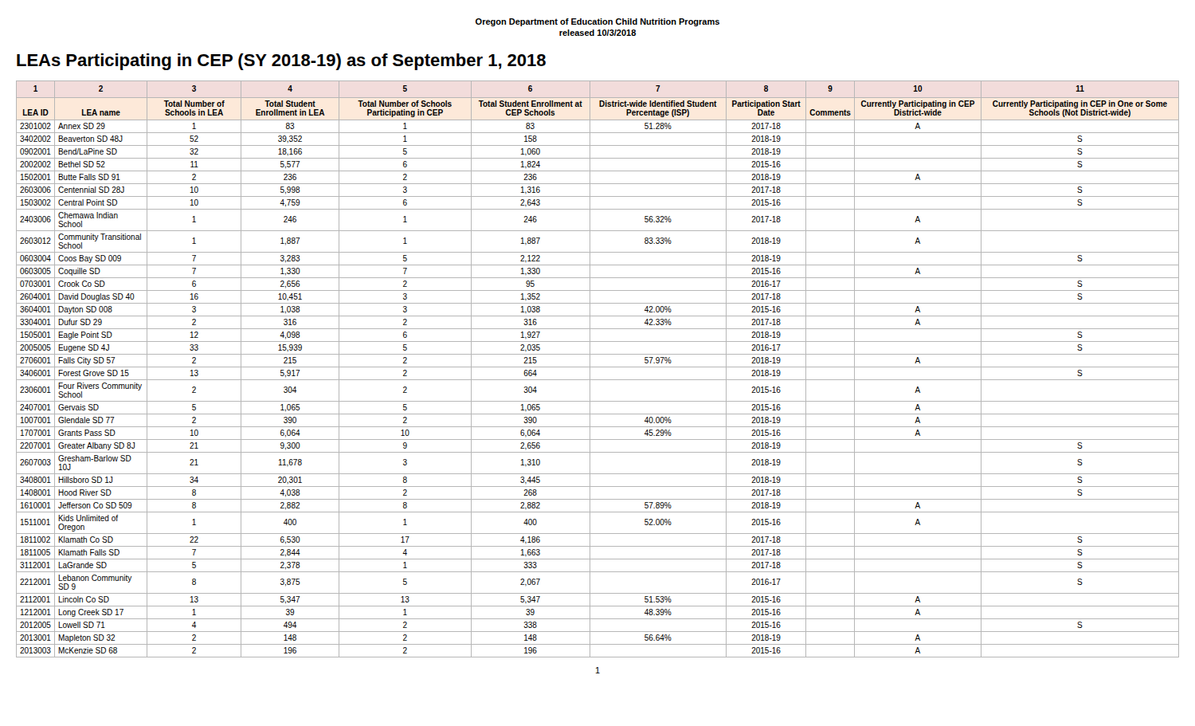Oregon Department of Education Child Nutrition Programs
released 10/3/2018
LEAs Participating in CEP (SY 2018-19) as of September 1, 2018
| 1 | 2 | 3 | 4 | 5 | 6 | 7 | 8 | 9 | 10 | 11 |
| --- | --- | --- | --- | --- | --- | --- | --- | --- | --- | --- |
| LEA ID | LEA name | Total Number of Schools in LEA | Total Student Enrollment in LEA | Total Number of Schools Participating in CEP | Total Student Enrollment at CEP Schools | District-wide Identified Student Percentage (ISP) | Participation Start Date | Comments | Currently Participating in CEP District-wide | Currently Participating in CEP in One or Some Schools (Not District-wide) |
| 2301002 | Annex SD 29 | 1 | 83 | 1 | 83 | 51.28% | 2017-18 | | A | |
| 3402002 | Beaverton SD 48J | 52 | 39,352 | 1 | 158 | | 2018-19 | | | S |
| 0902001 | Bend/LaPine SD | 32 | 18,166 | 5 | 1,060 | | 2018-19 | | | S |
| 2002002 | Bethel SD 52 | 11 | 5,577 | 6 | 1,824 | | 2015-16 | | | S |
| 1502001 | Butte Falls SD 91 | 2 | 236 | 2 | 236 | | 2018-19 | | A | |
| 2603006 | Centennial SD 28J | 10 | 5,998 | 3 | 1,316 | | 2017-18 | | | S |
| 1503002 | Central Point SD | 10 | 4,759 | 6 | 2,643 | | 2015-16 | | | S |
| 2403006 | Chemawa Indian School | 1 | 246 | 1 | 246 | 56.32% | 2017-18 | | A | |
| 2603012 | Community Transitional School | 1 | 1,887 | 1 | 1,887 | 83.33% | 2018-19 | | A | |
| 0603004 | Coos Bay SD 009 | 7 | 3,283 | 5 | 2,122 | | 2018-19 | | | S |
| 0603005 | Coquille SD | 7 | 1,330 | 7 | 1,330 | | 2015-16 | | A | |
| 0703001 | Crook Co SD | 6 | 2,656 | 2 | 95 | | 2016-17 | | | S |
| 2604001 | David Douglas SD 40 | 16 | 10,451 | 3 | 1,352 | | 2017-18 | | | S |
| 3604001 | Dayton SD 008 | 3 | 1,038 | 3 | 1,038 | 42.00% | 2015-16 | | A | |
| 3304001 | Dufur SD 29 | 2 | 316 | 2 | 316 | 42.33% | 2017-18 | | A | |
| 1505001 | Eagle Point SD | 12 | 4,098 | 6 | 1,927 | | 2018-19 | | | S |
| 2005005 | Eugene SD 4J | 33 | 15,939 | 5 | 2,035 | | 2016-17 | | | S |
| 2706001 | Falls City SD 57 | 2 | 215 | 2 | 215 | 57.97% | 2018-19 | | A | |
| 3406001 | Forest Grove SD 15 | 13 | 5,917 | 2 | 664 | | 2018-19 | | | S |
| 2306001 | Four Rivers Community School | 2 | 304 | 2 | 304 | | 2015-16 | | A | |
| 2407001 | Gervais SD | 5 | 1,065 | 5 | 1,065 | | 2015-16 | | A | |
| 1007001 | Glendale SD 77 | 2 | 390 | 2 | 390 | 40.00% | 2018-19 | | A | |
| 1707001 | Grants Pass SD | 10 | 6,064 | 10 | 6,064 | 45.29% | 2015-16 | | A | |
| 2207001 | Greater Albany SD 8J | 21 | 9,300 | 9 | 2,656 | | 2018-19 | | | S |
| 2607003 | Gresham-Barlow SD 10J | 21 | 11,678 | 3 | 1,310 | | 2018-19 | | | S |
| 3408001 | Hillsboro SD 1J | 34 | 20,301 | 8 | 3,445 | | 2018-19 | | | S |
| 1408001 | Hood River SD | 8 | 4,038 | 2 | 268 | | 2017-18 | | | S |
| 1610001 | Jefferson Co SD 509 | 8 | 2,882 | 8 | 2,882 | 57.89% | 2018-19 | | A | |
| 1511001 | Kids Unlimited of Oregon | 1 | 400 | 1 | 400 | 52.00% | 2015-16 | | A | |
| 1811002 | Klamath Co SD | 22 | 6,530 | 17 | 4,186 | | 2017-18 | | | S |
| 1811005 | Klamath Falls SD | 7 | 2,844 | 4 | 1,663 | | 2017-18 | | | S |
| 3112001 | LaGrande SD | 5 | 2,378 | 1 | 333 | | 2017-18 | | | S |
| 2212001 | Lebanon Community SD 9 | 8 | 3,875 | 5 | 2,067 | | 2016-17 | | | S |
| 2112001 | Lincoln Co SD | 13 | 5,347 | 13 | 5,347 | 51.53% | 2015-16 | | A | |
| 1212001 | Long Creek SD 17 | 1 | 39 | 1 | 39 | 48.39% | 2015-16 | | A | |
| 2012005 | Lowell SD 71 | 4 | 494 | 2 | 338 | | 2015-16 | | | S |
| 2013001 | Mapleton SD 32 | 2 | 148 | 2 | 148 | 56.64% | 2018-19 | | A | |
| 2013003 | McKenzie SD 68 | 2 | 196 | 2 | 196 | | 2015-16 | | A | |
1